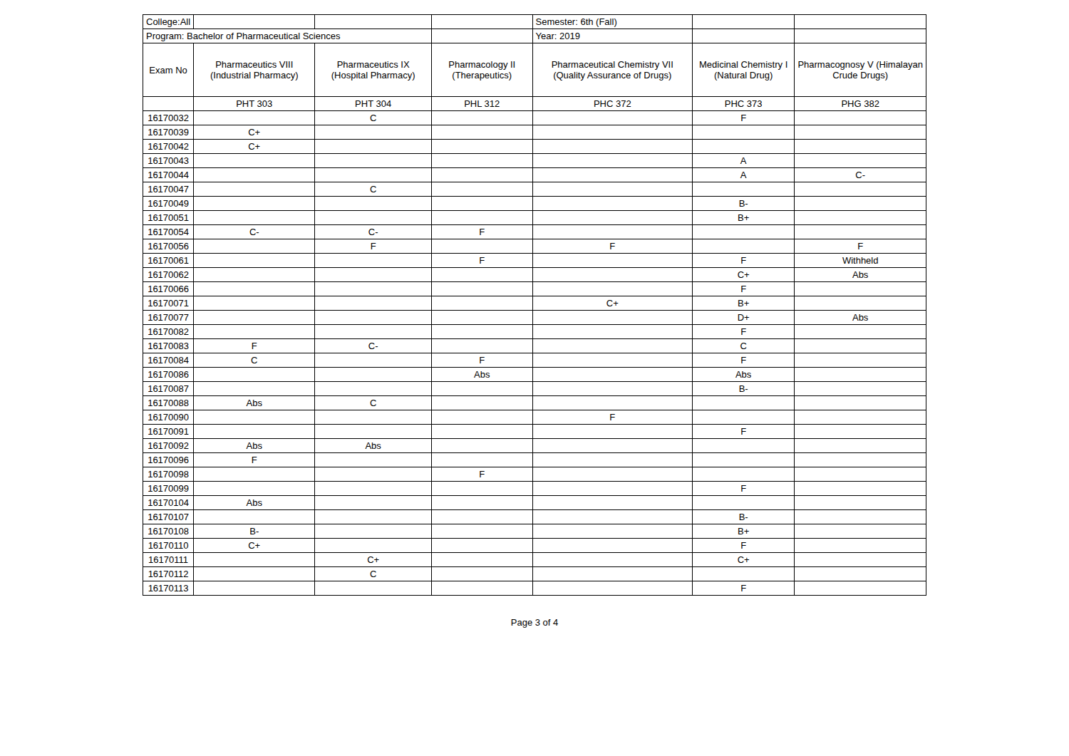| College:All | | | | Semester: 6th (Fall) | | |
| Program: Bachelor of Pharmaceutical Sciences | | Year: 2019 | | |
| Exam No | Pharmaceutics VIII (Industrial Pharmacy) | Pharmaceutics IX (Hospital Pharmacy) | Pharmacology II (Therapeutics) | Pharmaceutical Chemistry VII (Quality Assurance of Drugs) | Medicinal Chemistry I (Natural Drug) | Pharmacognosy V (Himalayan Crude Drugs) |
| | PHT 303 | PHT 304 | PHL 312 | PHC 372 | PHC 373 | PHG 382 |
| 16170032 | | C | | | F | |
| 16170039 | C+ | | | | | |
| 16170042 | C+ | | | | | |
| 16170043 | | | | | A | |
| 16170044 | | | | | A | C- |
| 16170047 | | C | | | | |
| 16170049 | | | | | B- | |
| 16170051 | | | | | B+ | |
| 16170054 | C- | C- | F | | | |
| 16170056 | | F | | F | | F |
| 16170061 | | | F | | F | Withheld |
| 16170062 | | | | | C+ | Abs |
| 16170066 | | | | | F | |
| 16170071 | | | | C+ | B+ | |
| 16170077 | | | | | D+ | Abs |
| 16170082 | | | | | F | |
| 16170083 | F | C- | | | C | |
| 16170084 | C | | F | | F | |
| 16170086 | | | Abs | | Abs | |
| 16170087 | | | | | B- | |
| 16170088 | Abs | C | | | | |
| 16170090 | | | | F | | |
| 16170091 | | | | | F | |
| 16170092 | Abs | Abs | | | | |
| 16170096 | F | | | | | |
| 16170098 | | | F | | | |
| 16170099 | | | | | F | |
| 16170104 | Abs | | | | | |
| 16170107 | | | | | B- | |
| 16170108 | B- | | | | B+ | |
| 16170110 | C+ | | | | F | |
| 16170111 | | C+ | | | C+ | |
| 16170112 | | C | | | | |
| 16170113 | | | | | F | |
Page 3 of 4